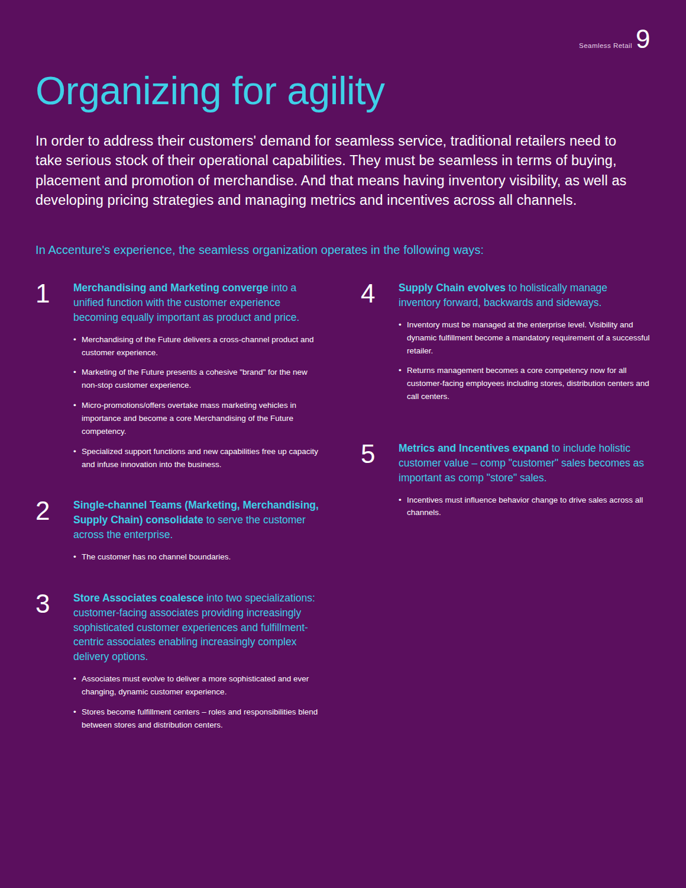Seamless Retail9
Organizing for agility
In order to address their customers' demand for seamless service, traditional retailers need to take serious stock of their operational capabilities. They must be seamless in terms of buying, placement and promotion of merchandise. And that means having inventory visibility, as well as developing pricing strategies and managing metrics and incentives across all channels.
In Accenture's experience, the seamless organization operates in the following ways:
1
Merchandising and Marketing converge into a unified function with the customer experience becoming equally important as product and price.
Merchandising of the Future delivers a cross-channel product and customer experience.
Marketing of the Future presents a cohesive "brand" for the new non-stop customer experience.
Micro-promotions/offers overtake mass marketing vehicles in importance and become a core Merchandising of the Future competency.
Specialized support functions and new capabilities free up capacity and infuse innovation into the business.
2
Single-channel Teams (Marketing, Merchandising, Supply Chain) consolidate to serve the customer across the enterprise.
The customer has no channel boundaries.
3
Store Associates coalesce into two specializations: customer-facing associates providing increasingly sophisticated customer experiences and fulfillment-centric associates enabling increasingly complex delivery options.
Associates must evolve to deliver a more sophisticated and ever changing, dynamic customer experience.
Stores become fulfillment centers – roles and responsibilities blend between stores and distribution centers.
4
Supply Chain evolves to holistically manage inventory forward, backwards and sideways.
Inventory must be managed at the enterprise level. Visibility and dynamic fulfillment become a mandatory requirement of a successful retailer.
Returns management becomes a core competency now for all customer-facing employees including stores, distribution centers and call centers.
5
Metrics and Incentives expand to include holistic customer value – comp "customer" sales becomes as important as comp "store" sales.
Incentives must influence behavior change to drive sales across all channels.